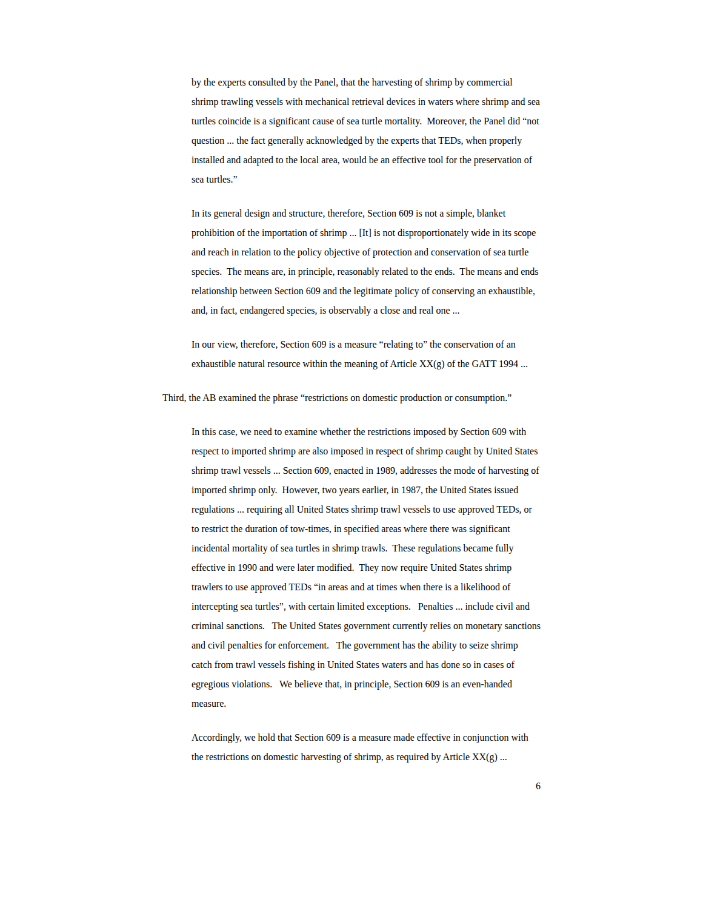by the experts consulted by the Panel, that the harvesting of shrimp by commercial shrimp trawling vessels with mechanical retrieval devices in waters where shrimp and sea turtles coincide is a significant cause of sea turtle mortality. Moreover, the Panel did “not question ... the fact generally acknowledged by the experts that TEDs, when properly installed and adapted to the local area, would be an effective tool for the preservation of sea turtles.”
In its general design and structure, therefore, Section 609 is not a simple, blanket prohibition of the importation of shrimp ... [It] is not disproportionately wide in its scope and reach in relation to the policy objective of protection and conservation of sea turtle species. The means are, in principle, reasonably related to the ends. The means and ends relationship between Section 609 and the legitimate policy of conserving an exhaustible, and, in fact, endangered species, is observably a close and real one ...
In our view, therefore, Section 609 is a measure “relating to” the conservation of an exhaustible natural resource within the meaning of Article XX(g) of the GATT 1994 ...
Third, the AB examined the phrase “restrictions on domestic production or consumption.”
In this case, we need to examine whether the restrictions imposed by Section 609 with respect to imported shrimp are also imposed in respect of shrimp caught by United States shrimp trawl vessels ... Section 609, enacted in 1989, addresses the mode of harvesting of imported shrimp only. However, two years earlier, in 1987, the United States issued regulations ... requiring all United States shrimp trawl vessels to use approved TEDs, or to restrict the duration of tow-times, in specified areas where there was significant incidental mortality of sea turtles in shrimp trawls. These regulations became fully effective in 1990 and were later modified. They now require United States shrimp trawlers to use approved TEDs “in areas and at times when there is a likelihood of intercepting sea turtles”, with certain limited exceptions. Penalties ... include civil and criminal sanctions. The United States government currently relies on monetary sanctions and civil penalties for enforcement. The government has the ability to seize shrimp catch from trawl vessels fishing in United States waters and has done so in cases of egregious violations. We believe that, in principle, Section 609 is an even-handed measure.
Accordingly, we hold that Section 609 is a measure made effective in conjunction with the restrictions on domestic harvesting of shrimp, as required by Article XX(g) ...
6